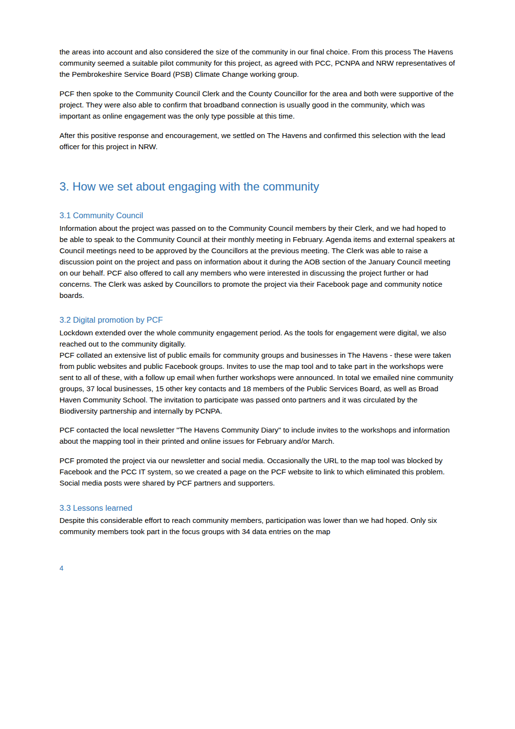the areas into account and also considered the size of the community in our final choice. From this process The Havens community seemed a suitable pilot community for this project, as agreed with PCC, PCNPA and NRW representatives of the Pembrokeshire Service Board (PSB) Climate Change working group.
PCF then spoke to the Community Council Clerk and the County Councillor for the area and both were supportive of the project. They were also able to confirm that broadband connection is usually good in the community, which was important as online engagement was the only type possible at this time.
After this positive response and encouragement, we settled on The Havens and confirmed this selection with the lead officer for this project in NRW.
3. How we set about engaging with the community
3.1 Community Council
Information about the project was passed on to the Community Council members by their Clerk, and we had hoped to be able to speak to the Community Council at their monthly meeting in February. Agenda items and external speakers at Council meetings need to be approved by the Councillors at the previous meeting. The Clerk was able to raise a discussion point on the project and pass on information about it during the AOB section of the January Council meeting on our behalf. PCF also offered to call any members who were interested in discussing the project further or had concerns. The Clerk was asked by Councillors to promote the project via their Facebook page and community notice boards.
3.2 Digital promotion by PCF
Lockdown extended over the whole community engagement period. As the tools for engagement were digital, we also reached out to the community digitally.
PCF collated an extensive list of public emails for community groups and businesses in The Havens - these were taken from public websites and public Facebook groups. Invites to use the map tool and to take part in the workshops were sent to all of these, with a follow up email when further workshops were announced. In total we emailed nine community groups, 37 local businesses, 15 other key contacts and 18 members of the Public Services Board, as well as Broad Haven Community School. The invitation to participate was passed onto partners and it was circulated by the Biodiversity partnership and internally by PCNPA.
PCF contacted the local newsletter "The Havens Community Diary" to include invites to the workshops and information about the mapping tool in their printed and online issues for February and/or March.
PCF promoted the project via our newsletter and social media. Occasionally the URL to the map tool was blocked by Facebook and the PCC IT system, so we created a page on the PCF website to link to which eliminated this problem. Social media posts were shared by PCF partners and supporters.
3.3 Lessons learned
Despite this considerable effort to reach community members, participation was lower than we had hoped. Only six community members took part in the focus groups with 34 data entries on the map
4